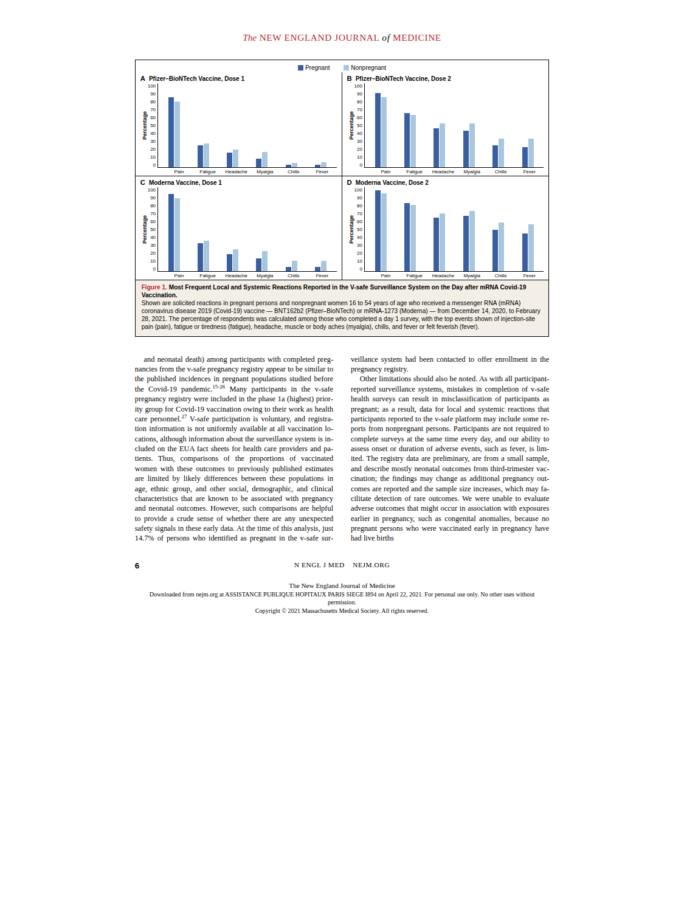The NEW ENGLAND JOURNAL of MEDICINE
Pregnant Nonpregnant
APfizer–BioNTech Vaccine, Dose 1
Percentage
1009080706050403020100
Pain Fatigue Headache Myalgia Chills Fever
BPfizer–BioNTech Vaccine, Dose 2
Percentage
1009080706050403020100
Pain Fatigue Headache Myalgia Chills Fever
CModerna Vaccine, Dose 1
Percentage
1009080706050403020100
Pain Fatigue Headache Myalgia Chills Fever
DModerna Vaccine, Dose 2
Percentage
1009080706050403020100
Pain Fatigue Headache Myalgia Chills Fever
Figure 1. Most Frequent Local and Systemic Reactions Reported in the V-safe Surveillance System on the Day after mRNA Covid-19 Vaccination.
Shown are solicited reactions in pregnant persons and nonpregnant women 16 to 54 years of age who received a messenger RNA (mRNA) coronavirus disease 2019 (Covid-19) vaccine — BNT162b2 (Pfizer–BioNTech) or mRNA-1273 (Moderna) — from December 14, 2020, to February 28, 2021. The percentage of respondents was calculated among those who completed a day 1 survey, with the top events shown of injection-site pain (pain), fatigue or tiredness (fatigue), headache, muscle or body aches (myalgia), chills, and fever or felt feverish (fever).
and neonatal death) among participants with completed pregnancies from the v-safe pregnancy registry appear to be similar to the published incidences in pregnant populations studied before the Covid-19 pandemic.15-26 Many participants in the v-safe pregnancy registry were included in the phase 1a (highest) priority group for Covid-19 vaccination owing to their work as health care personnel.27 V-safe participation is voluntary, and registration information is not uniformly available at all vaccination locations, although information about the surveillance system is included on the EUA fact sheets for health care providers and patients. Thus, comparisons of the proportions of vaccinated women with these outcomes to previously published estimates are limited by likely differences between these populations in age, ethnic group, and other social, demographic, and clinical characteristics that are known to be associated with pregnancy and neonatal outcomes. However, such comparisons are helpful to provide a crude sense of whether there are any unexpected safety signals in these early data. At the time of this analysis, just 14.7% of persons who identified as pregnant in the v-safe surveillance system had been contacted to offer enrollment in the pregnancy registry.
Other limitations should also be noted. As with all participant-reported surveillance systems, mistakes in completion of v-safe health surveys can result in misclassification of participants as pregnant; as a result, data for local and systemic reactions that participants reported to the v-safe platform may include some reports from nonpregnant persons. Participants are not required to complete surveys at the same time every day, and our ability to assess onset or duration of adverse events, such as fever, is limited. The registry data are preliminary, are from a small sample, and describe mostly neonatal outcomes from third-trimester vaccination; the findings may change as additional pregnancy outcomes are reported and the sample size increases, which may facilitate detection of rare outcomes. We were unable to evaluate adverse outcomes that might occur in association with exposures earlier in pregnancy, such as congenital anomalies, because no pregnant persons who were vaccinated early in pregnancy have had live births
6
N ENGL J MED NEJM.ORG
The New England Journal of Medicine
Downloaded from nejm.org at ASSISTANCE PUBLIQUE HOPITAUX PARIS SIEGE I894 on April 22, 2021. For personal use only. No other uses without permission.
Copyright © 2021 Massachusetts Medical Society. All rights reserved.